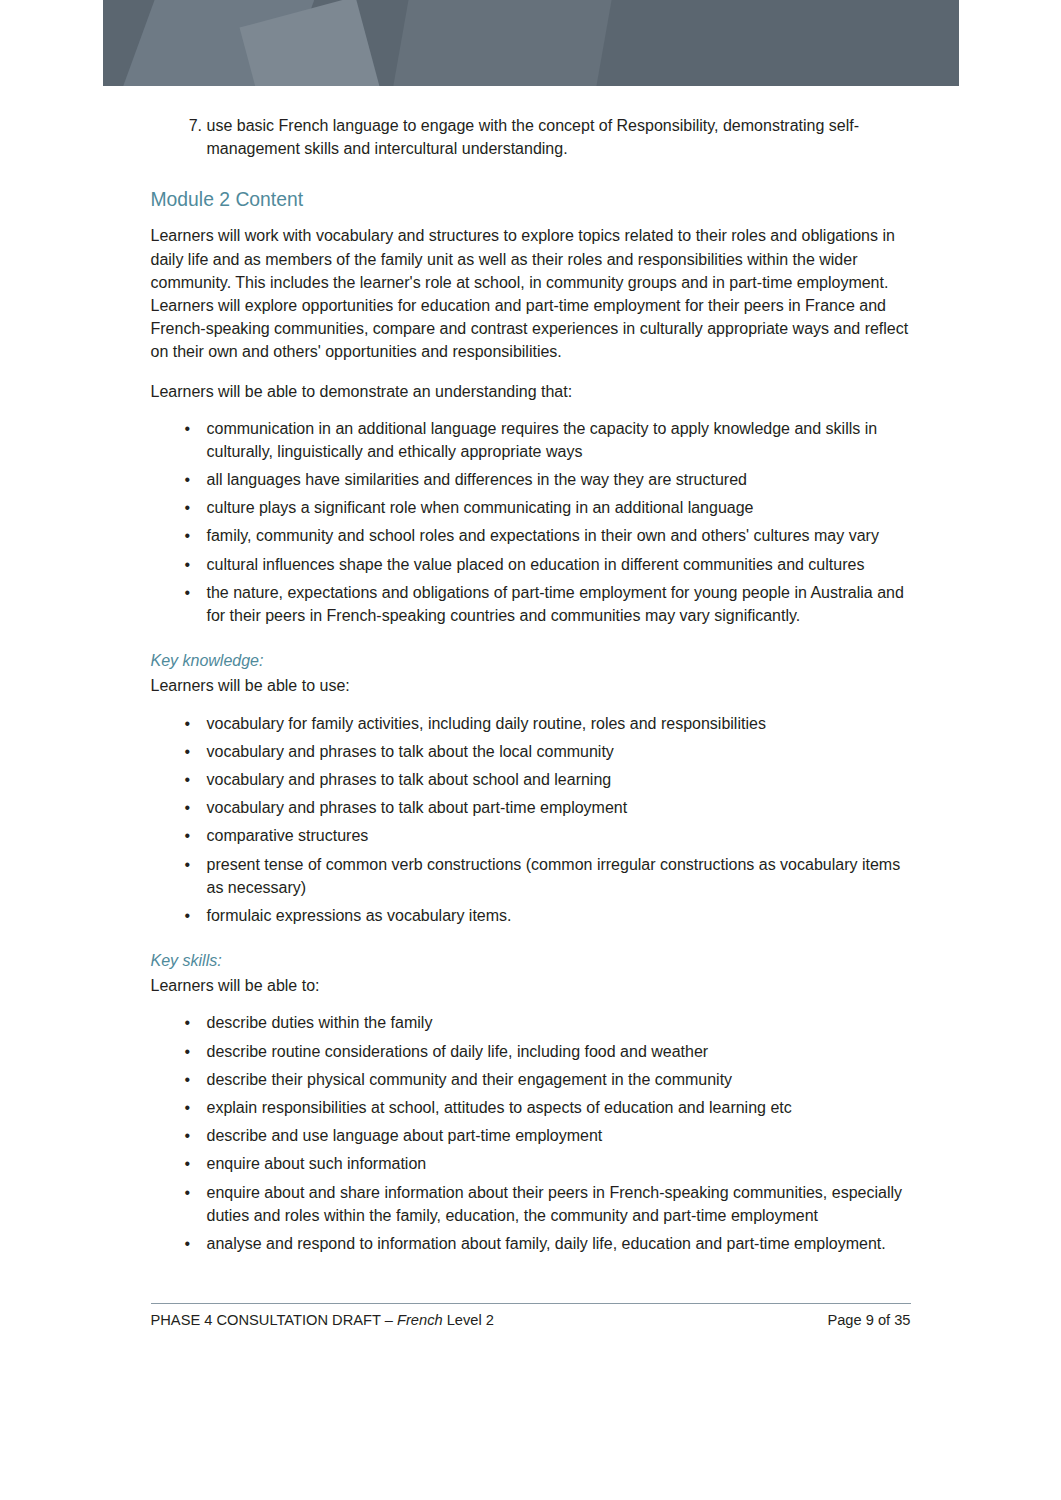use basic French language to engage with the concept of Responsibility, demonstrating self-management skills and intercultural understanding.
Module 2 Content
Learners will work with vocabulary and structures to explore topics related to their roles and obligations in daily life and as members of the family unit as well as their roles and responsibilities within the wider community. This includes the learner's role at school, in community groups and in part-time employment. Learners will explore opportunities for education and part-time employment for their peers in France and French-speaking communities, compare and contrast experiences in culturally appropriate ways and reflect on their own and others' opportunities and responsibilities.
Learners will be able to demonstrate an understanding that:
communication in an additional language requires the capacity to apply knowledge and skills in culturally, linguistically and ethically appropriate ways
all languages have similarities and differences in the way they are structured
culture plays a significant role when communicating in an additional language
family, community and school roles and expectations in their own and others' cultures may vary
cultural influences shape the value placed on education in different communities and cultures
the nature, expectations and obligations of part-time employment for young people in Australia and for their peers in French-speaking countries and communities may vary significantly.
Key knowledge:
Learners will be able to use:
vocabulary for family activities, including daily routine, roles and responsibilities
vocabulary and phrases to talk about the local community
vocabulary and phrases to talk about school and learning
vocabulary and phrases to talk about part-time employment
comparative structures
present tense of common verb constructions (common irregular constructions as vocabulary items as necessary)
formulaic expressions as vocabulary items.
Key skills:
Learners will be able to:
describe duties within the family
describe routine considerations of daily life, including food and weather
describe their physical community and their engagement in the community
explain responsibilities at school, attitudes to aspects of education and learning etc
describe and use language about part-time employment
enquire about such information
enquire about and share information about their peers in French-speaking communities, especially duties and roles within the family, education, the community and part-time employment
analyse and respond to information about family, daily life, education and part-time employment.
PHASE 4 CONSULTATION DRAFT – French Level 2
Page 9 of 35